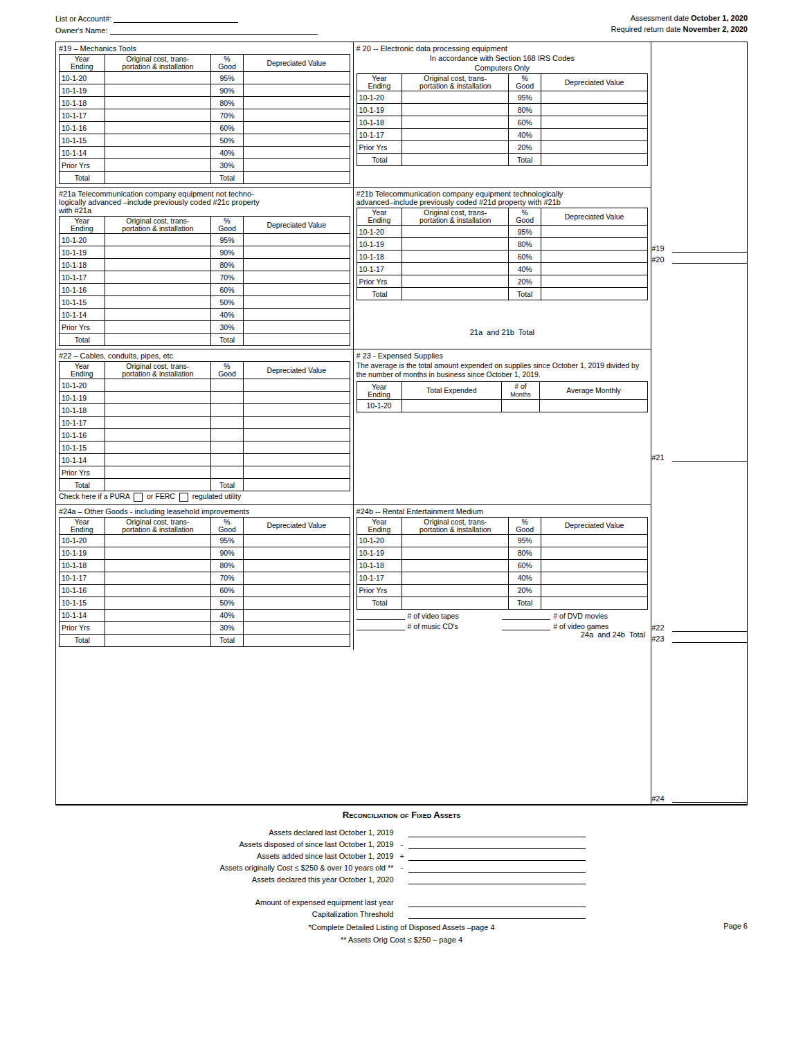List or Account#:
Owner's Name:
Assessment date October 1, 2020
Required return date November 2, 2020
#19 – Mechanics Tools
| Year Ending | Original cost, trans- portation & installation | % Good | Depreciated Value |
| --- | --- | --- | --- |
| 10-1-20 | | 95% | |
| 10-1-19 | | 90% | |
| 10-1-18 | | 80% | |
| 10-1-17 | | 70% | |
| 10-1-16 | | 60% | |
| 10-1-15 | | 50% | |
| 10-1-14 | | 40% | |
| Prior Yrs | | 30% | |
| Total | | Total | |
# 20 -- Electronic data processing equipment
In accordance with Section 168 IRS Codes
Computers Only
| Year Ending | Original cost, trans- portation & installation | % Good | Depreciated Value |
| --- | --- | --- | --- |
| 10-1-20 | | 95% | |
| 10-1-19 | | 80% | |
| 10-1-18 | | 60% | |
| 10-1-17 | | 40% | |
| Prior Yrs | | 20% | |
| Total | | Total | |
#21a Telecommunication company equipment not techno-
logically advanced –include previously coded #21c property
with #21a
| Year Ending | Original cost, trans- portation & installation | % Good | Depreciated Value |
| --- | --- | --- | --- |
| 10-1-20 | | 95% | |
| 10-1-19 | | 90% | |
| 10-1-18 | | 80% | |
| 10-1-17 | | 70% | |
| 10-1-16 | | 60% | |
| 10-1-15 | | 50% | |
| 10-1-14 | | 40% | |
| Prior Yrs | | 30% | |
| Total | | Total | |
#21b Telecommunication company equipment technologically
advanced–include previously coded #21d property with #21b
| Year Ending | Original cost, trans- portation & installation | % Good | Depreciated Value |
| --- | --- | --- | --- |
| 10-1-20 | | 95% | |
| 10-1-19 | | 80% | |
| 10-1-18 | | 60% | |
| 10-1-17 | | 40% | |
| Prior Yrs | | 20% | |
| Total | | Total | |
21a and 21b Total
#22 – Cables, conduits, pipes, etc
| Year Ending | Original cost, trans- portation & installation | % Good | Depreciated Value |
| --- | --- | --- | --- |
| 10-1-20 | | | |
| 10-1-19 | | | |
| 10-1-18 | | | |
| 10-1-17 | | | |
| 10-1-16 | | | |
| 10-1-15 | | | |
| 10-1-14 | | | |
| Prior Yrs | | | |
| Total | | Total | |
Check here if a PURA or FERC regulated utility
# 23 - Expensed Supplies
The average is the total amount expended on supplies since October 1, 2019 divided by the number of months in business since October 1, 2019.
| Year Ending | Total Expended | # of Months | Average Monthly |
| --- | --- | --- | --- |
| 10-1-20 | | | |
#24a – Other Goods - including leasehold improvements
| Year Ending | Original cost, trans- portation & installation | % Good | Depreciated Value |
| --- | --- | --- | --- |
| 10-1-20 | | 95% | |
| 10-1-19 | | 90% | |
| 10-1-18 | | 80% | |
| 10-1-17 | | 70% | |
| 10-1-16 | | 60% | |
| 10-1-15 | | 50% | |
| 10-1-14 | | 40% | |
| Prior Yrs | | 30% | |
| Total | | Total | |
#24b -- Rental Entertainment Medium
| Year Ending | Original cost, trans- portation & installation | % Good | Depreciated Value |
| --- | --- | --- | --- |
| 10-1-20 | | 95% | |
| 10-1-19 | | 80% | |
| 10-1-18 | | 60% | |
| 10-1-17 | | 40% | |
| Prior Yrs | | 20% | |
| Total | | Total | |
# of video tapes
# of DVD movies
# of music CD's
# of video games
24a and 24b Total
#19
#20
#21
#22
#23
#24
Reconciliation of Fixed Assets
| Assets declared last October 1, 2019 | | |
| Assets disposed of since last October 1, 2019 | - | |
| Assets added since last October 1, 2019 | + | |
| Assets originally Cost ≤ $250 & over 10 years old ** | - | |
| Assets declared this year October 1, 2020 | | |
| Amount of expensed equipment last year | | |
| Capitalization Threshold | | |
*Complete Detailed Listing of Disposed Assets –page 4
** Assets Orig Cost ≤ $250 – page 4
Page 6